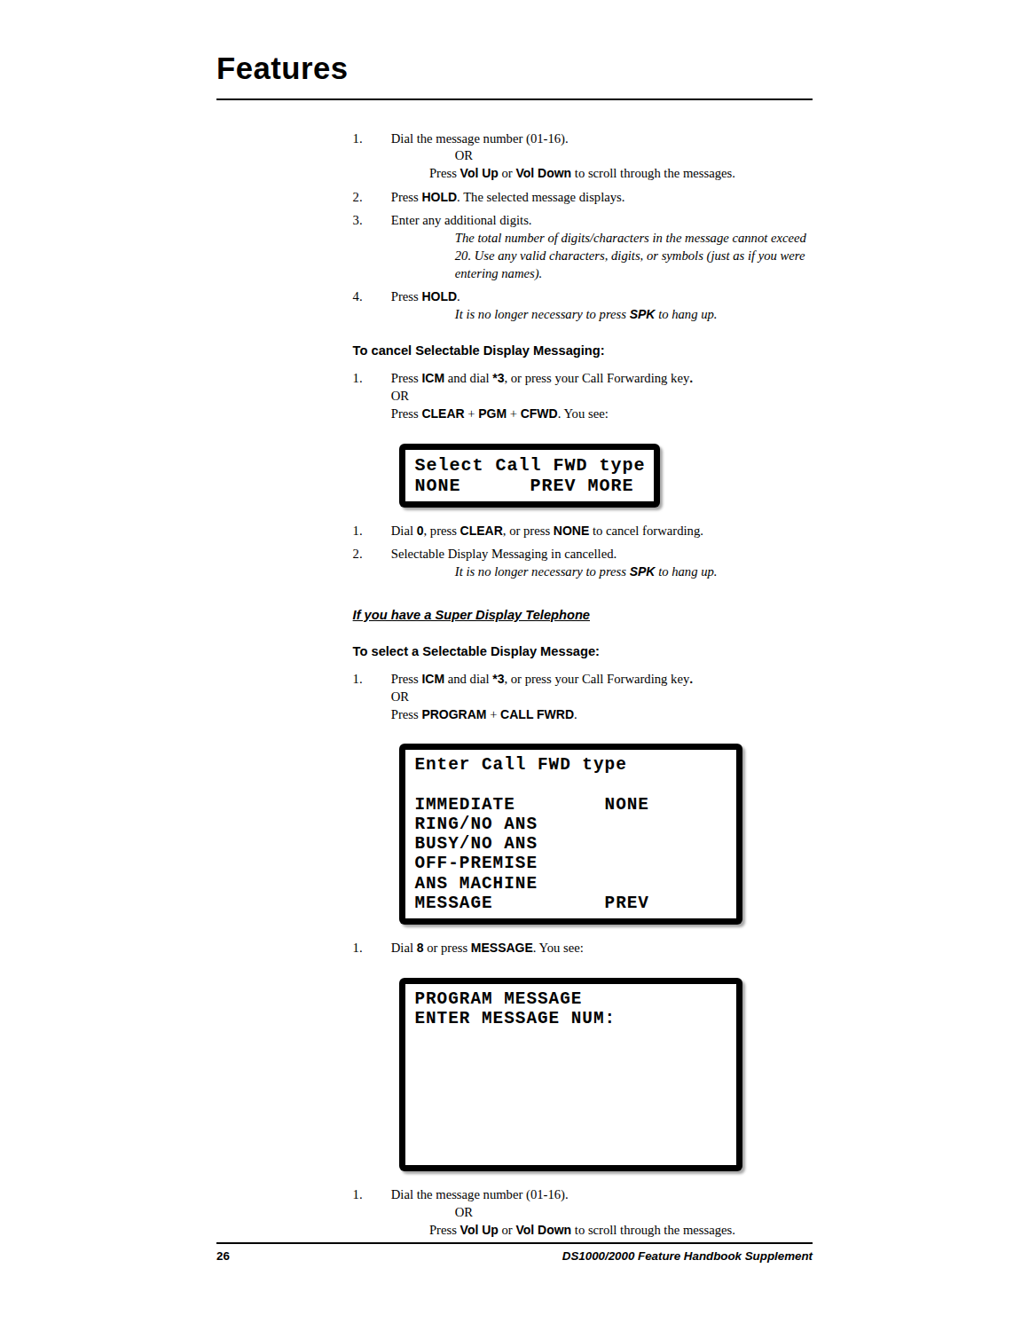Features
Dial the message number (01-16).
OR
Press Vol Up or Vol Down to scroll through the messages.
Press HOLD. The selected message displays.
Enter any additional digits.
The total number of digits/characters in the message cannot exceed 20. Use any valid characters, digits, or symbols (just as if you were entering names).
Press HOLD.
It is no longer necessary to press SPK to hang up.
To cancel Selectable Display Messaging:
Press ICM and dial *3, or press your Call Forwarding key.
OR
Press CLEAR + PGM + CFWD. You see:
Select Call FWD type NONE PREV MORE
Dial 0, press CLEAR, or press NONE to cancel forwarding.
Selectable Display Messaging in cancelled.
It is no longer necessary to press SPK to hang up.
If you have a Super Display Telephone
To select a Selectable Display Message:
Press ICM and dial *3, or press your Call Forwarding key.
OR
Press PROGRAM + CALL FWRD.
Enter Call FWD type IMMEDIATE NONE RING/NO ANS BUSY/NO ANS OFF-PREMISE ANS MACHINE MESSAGE PREV
Dial 8 or press MESSAGE. You see:
PROGRAM MESSAGE ENTER MESSAGE NUM:
Dial the message number (01-16).
OR
Press Vol Up or Vol Down to scroll through the messages.
26 DS1000/2000 Feature Handbook Supplement